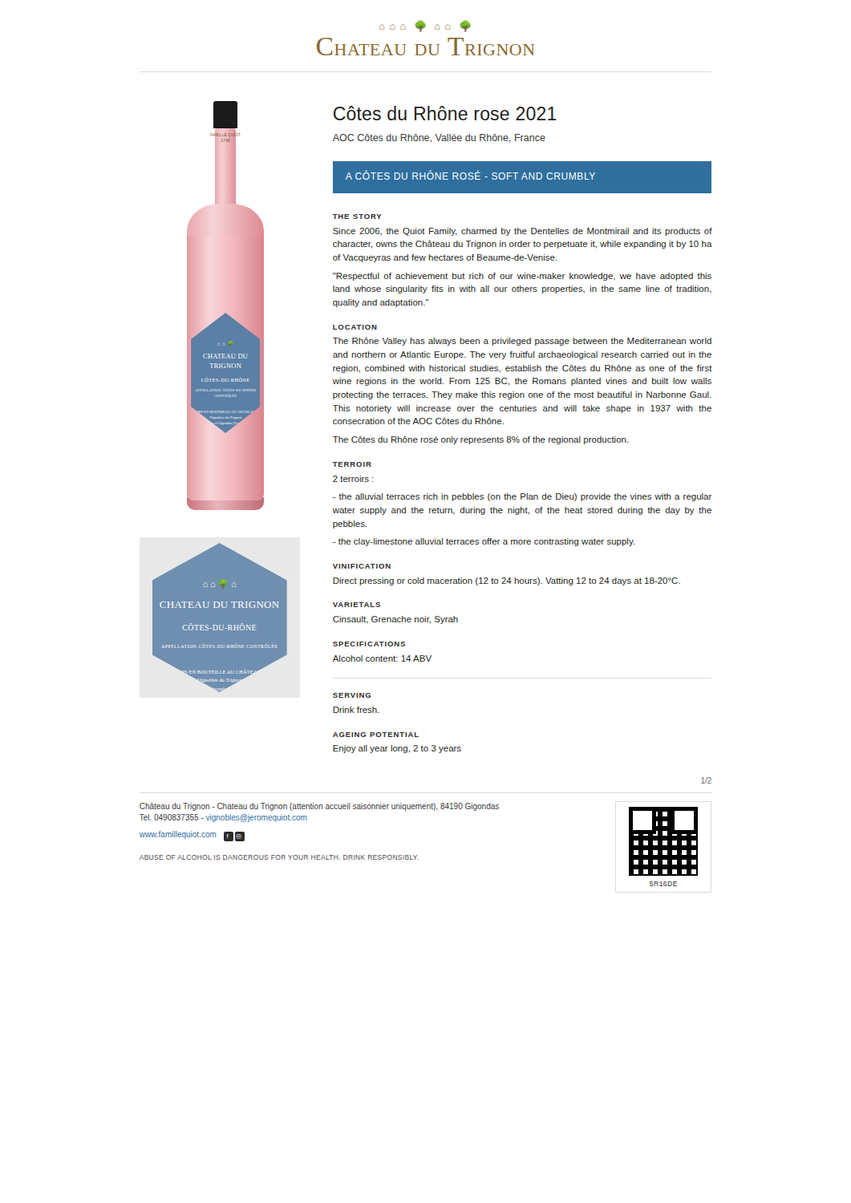⌂ ⌂ ⌂ 🌳 ⌂ ⌂ 🌳
CHATEAU DU TRIGNON
⌂ ⌂ 🌳
CHATEAU DU TRIGNON
CÔTES-DU-RHÔNE
APPELLATION CÔTES-DU-RHÔNE CONTRÔLÉE
MIS EN BOUTEILLE AU CHÂTEAU
Vignobles du Trignon
Vignerons à Gigondas (Vse) France
⌂ ⌂ 🌳 ⌂
CHATEAU DU TRIGNON
CÔTES-DU-RHÔNE
APPELLATION CÔTES-DU-RHÔNE CONTRÔLÉE
MIS EN BOUTEILLE AU CHÂTEAU
Vignobles du Trignon
Vignerons à Gigondas (Vse) France
Côtes du Rhône rose 2021
AOC Côtes du Rhône, Vallée du Rhône, France
A Côtes du Rhône rosé - soft and crumbly
The story
Since 2006, the Quiot Family, charmed by the Dentelles de Montmirail and its products of character, owns the Château du Trignon in order to perpetuate it, while expanding it by 10 ha of Vacqueyras and few hectares of Beaume-de-Venise.
"Respectful of achievement but rich of our wine-maker knowledge, we have adopted this land whose singularity fits in with all our others properties, in the same line of tradition, quality and adaptation."
Location
The Rhône Valley has always been a privileged passage between the Mediterranean world and northern or Atlantic Europe. The very fruitful archaeological research carried out in the region, combined with historical studies, establish the Côtes du Rhône as one of the first wine regions in the world. From 125 BC, the Romans planted vines and built low walls protecting the terraces. They make this region one of the most beautiful in Narbonne Gaul. This notoriety will increase over the centuries and will take shape in 1937 with the consecration of the AOC Côtes du Rhône.
The Côtes du Rhône rosé only represents 8% of the regional production.
Terroir
2 terroirs :
- the alluvial terraces rich in pebbles (on the Plan de Dieu) provide the vines with a regular water supply and the return, during the night, of the heat stored during the day by the pebbles.
- the clay-limestone alluvial terraces offer a more contrasting water supply.
Vinification
Direct pressing or cold maceration (12 to 24 hours). Vatting 12 to 24 days at 18-20°C.
Varietals
Cinsault, Grenache noir, Syrah
Specifications
Alcohol content: 14 ABV
Serving
Drink fresh.
Ageing potential
Enjoy all year long, 2 to 3 years
1/2
Château du Trignon - Chateau du Trignon (attention accueil saisonnier uniquement), 84190 Gigondas
Tel. 0490837355 - vignobles@jeromequiot.com
www.famillequiot.com f◎
Abuse of alcohol is dangerous for your health. Drink responsibly.
5R16DE